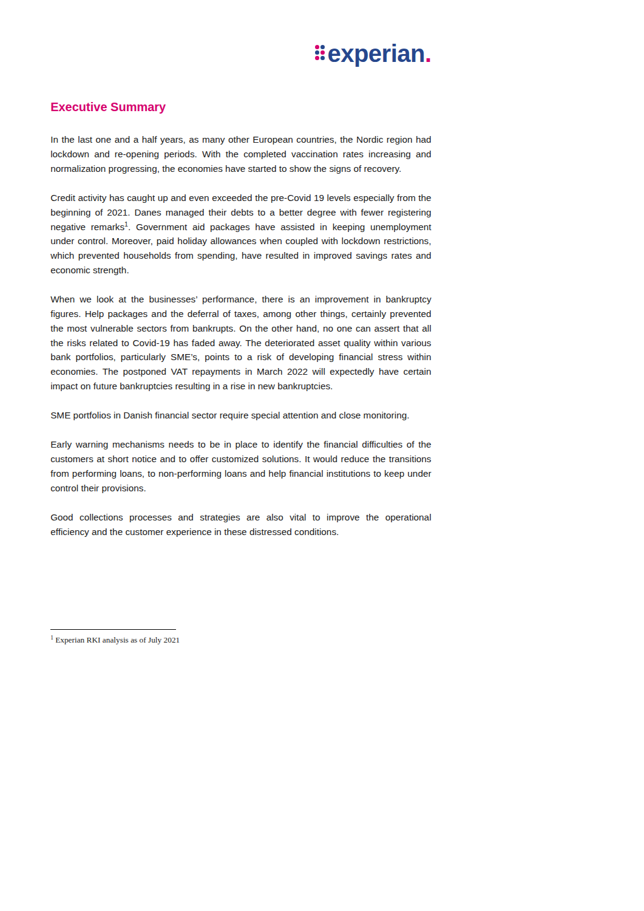experian.
Executive Summary
In the last one and a half years, as many other European countries, the Nordic region had lockdown and re-opening periods. With the completed vaccination rates increasing and normalization progressing, the economies have started to show the signs of recovery.
Credit activity has caught up and even exceeded the pre-Covid 19 levels especially from the beginning of 2021. Danes managed their debts to a better degree with fewer registering negative remarks1. Government aid packages have assisted in keeping unemployment under control. Moreover, paid holiday allowances when coupled with lockdown restrictions, which prevented households from spending, have resulted in improved savings rates and economic strength.
When we look at the businesses’ performance, there is an improvement in bankruptcy figures. Help packages and the deferral of taxes, among other things, certainly prevented the most vulnerable sectors from bankrupts. On the other hand, no one can assert that all the risks related to Covid-19 has faded away. The deteriorated asset quality within various bank portfolios, particularly SME’s, points to a risk of developing financial stress within economies. The postponed VAT repayments in March 2022 will expectedly have certain impact on future bankruptcies resulting in a rise in new bankruptcies.
SME portfolios in Danish financial sector require special attention and close monitoring.
Early warning mechanisms needs to be in place to identify the financial difficulties of the customers at short notice and to offer customized solutions. It would reduce the transitions from performing loans, to non-performing loans and help financial institutions to keep under control their provisions.
Good collections processes and strategies are also vital to improve the operational efficiency and the customer experience in these distressed conditions.
1 Experian RKI analysis as of July 2021